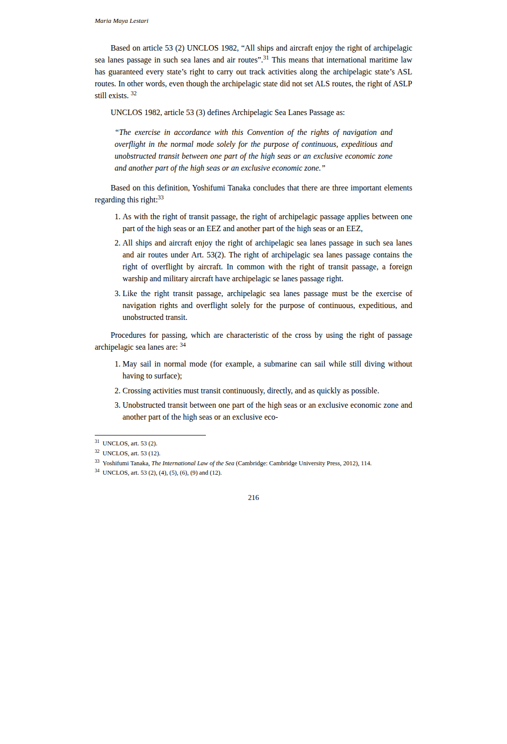Maria Maya Lestari
Based on article 53 (2) UNCLOS 1982, “All ships and aircraft enjoy the right of archipelagic sea lanes passage in such sea lanes and air routes”.31 This means that international maritime law has guaranteed every state’s right to carry out track activities along the archipelagic state’s ASL routes. In other words, even though the archipelagic state did not set ALS routes, the right of ASLP still exists. 32
UNCLOS 1982, article 53 (3) defines Archipelagic Sea Lanes Passage as:
“The exercise in accordance with this Convention of the rights of navigation and overflight in the normal mode solely for the purpose of continuous, expeditious and unobstructed transit between one part of the high seas or an exclusive economic zone and another part of the high seas or an exclusive economic zone.”
Based on this definition, Yoshifumi Tanaka concludes that there are three important elements regarding this right:33
As with the right of transit passage, the right of archipelagic passage applies between one part of the high seas or an EEZ and another part of the high seas or an EEZ,
All ships and aircraft enjoy the right of archipelagic sea lanes passage in such sea lanes and air routes under Art. 53(2). The right of archipelagic sea lanes passage contains the right of overflight by aircraft. In common with the right of transit passage, a foreign warship and military aircraft have archipelagic se lanes passage right.
Like the right transit passage, archipelagic sea lanes passage must be the exercise of navigation rights and overflight solely for the purpose of continuous, expeditious, and unobstructed transit.
Procedures for passing, which are characteristic of the cross by using the right of passage archipelagic sea lanes are: 34
May sail in normal mode (for example, a submarine can sail while still diving without having to surface);
Crossing activities must transit continuously, directly, and as quickly as possible.
Unobstructed transit between one part of the high seas or an exclusive economic zone and another part of the high seas or an exclusive eco-
31 UNCLOS, art. 53 (2).
32 UNCLOS, art. 53 (12).
33 Yoshifumi Tanaka, The International Law of the Sea (Cambridge: Cambridge University Press, 2012), 114.
34 UNCLOS, art. 53 (2), (4), (5), (6), (9) and (12).
216